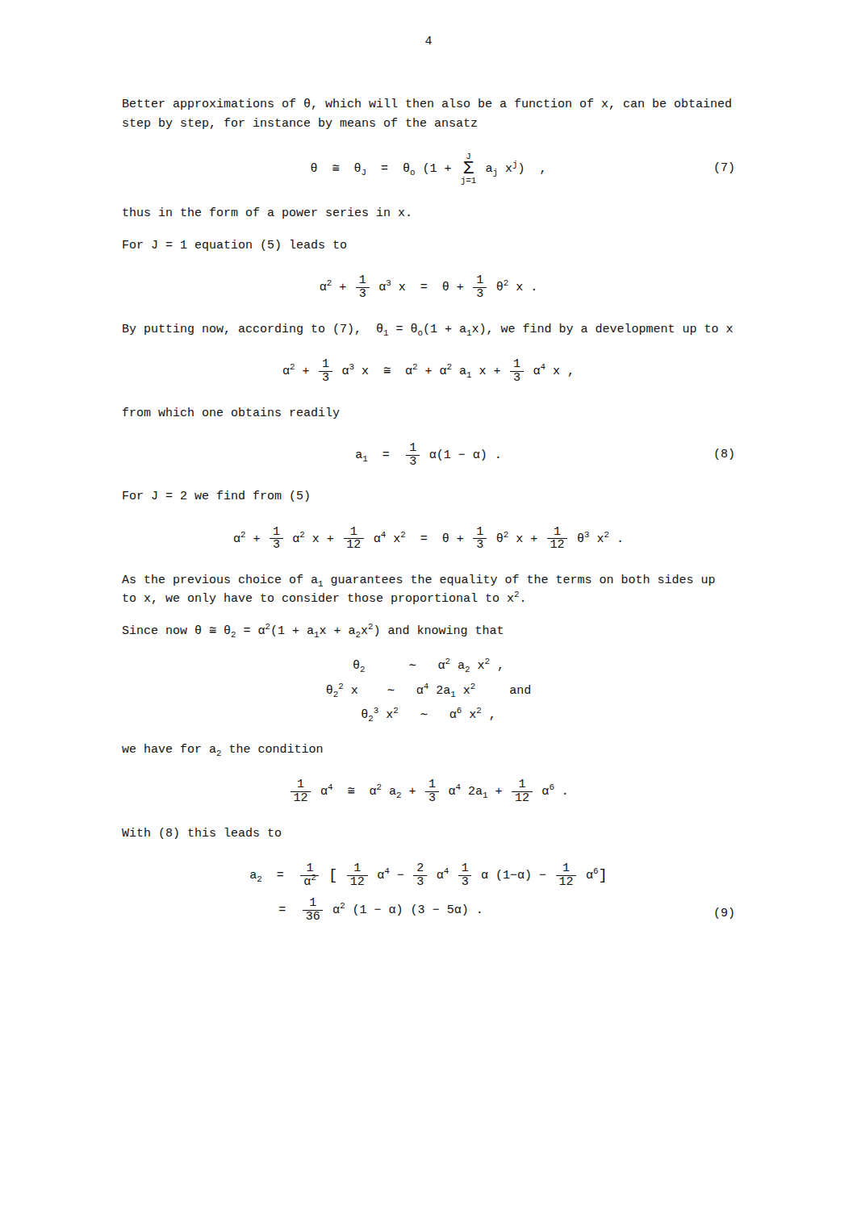4
Better approximations of θ, which will then also be a function of x, can be obtained step by step, for instance by means of the ansatz
θ ≅ θJ = θo (1 + J Σ j=1 aj xj) , (7)
thus in the form of a power series in x.
For J = 1 equation (5) leads to
α2 + 13 α3 x = θ + 13 θ2 x .
By putting now, according to (7), θ1 = θo(1 + a1x), we find by a development up to x
α2 + 13 α3 x ≅ α2 + α2 a1 x + 13 α4 x ,
from which one obtains readily
a1 = 13 α(1 − α) . (8)
For J = 2 we find from (5)
α2 + 13 α2 x + 112 α4 x2 = θ + 13 θ2 x + 112 θ3 x2 .
As the previous choice of a1 guarantees the equality of the terms on both sides up to x, we only have to consider those proportional to x2.
Since now θ ≅ θ2 = α2(1 + a1x + a2x2) and knowing that
θ2 ∼ α2 a2 x2 ,
θ22 x ∼ α4 2a1 x2 and
θ23 x2 ∼ α6 x2 ,
we have for a2 the condition
112 α4 ≅ α2 a2 + 13 α4 2a1 + 112 α6 .
With (8) this leads to
a2 = 1 α2 [ 112 α4 − 23 α4 13 α (1−α) − 112 α6]
= 136 α2 (1 − α) (3 − 5α) .
(9)